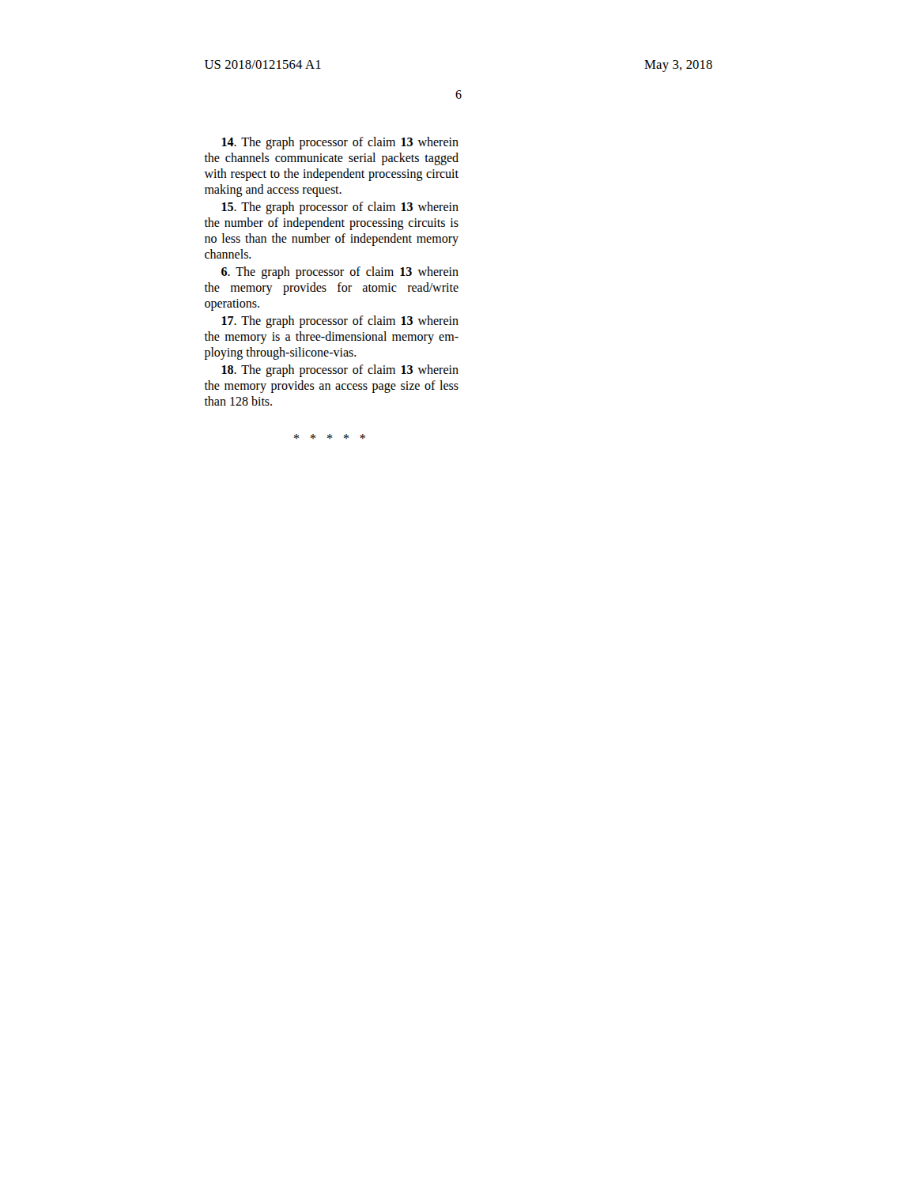US 2018/0121564 A1
May 3, 2018
6
14. The graph processor of claim 13 wherein the channels communicate serial packets tagged with respect to the independent processing circuit making and access request.
15. The graph processor of claim 13 wherein the number of independent processing circuits is no less than the number of independent memory channels.
6. The graph processor of claim 13 wherein the memory provides for atomic read/write operations.
17. The graph processor of claim 13 wherein the memory is a three-dimensional memory employing through-silicone-vias.
18. The graph processor of claim 13 wherein the memory provides an access page size of less than 128 bits.
* * * * *